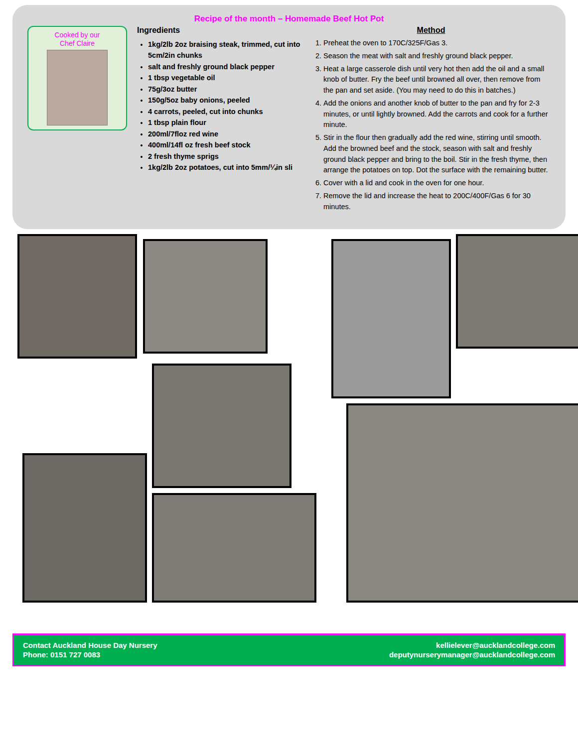Recipe of the month – Homemade Beef Hot Pot
Cooked by our
Chef Claire
Ingredients
1kg/2lb 2oz braising steak, trimmed, cut into 5cm/2in chunks
salt and freshly ground black pepper
1 tbsp vegetable oil
75g/3oz butter
150g/5oz baby onions, peeled
4 carrots, peeled, cut into chunks
1 tbsp plain flour
200ml/7floz red wine
400ml/14fl oz fresh beef stock
2 fresh thyme sprigs
1kg/2lb 2oz potatoes, cut into 5mm/¼in sli
Method
Preheat the oven to 170C/325F/Gas 3.
Season the meat with salt and freshly ground black pepper.
Heat a large casserole dish until very hot then add the oil and a small knob of butter. Fry the beef until browned all over, then remove from the pan and set aside. (You may need to do this in batches.)
Add the onions and another knob of butter to the pan and fry for 2-3 minutes, or until lightly browned. Add the carrots and cook for a further minute.
Stir in the flour then gradually add the red wine, stirring until smooth. Add the browned beef and the stock, season with salt and freshly ground black pepper and bring to the boil. Stir in the fresh thyme, then arrange the potatoes on top. Dot the surface with the remaining butter.
Cover with a lid and cook in the oven for one hour.
Remove the lid and increase the heat to 200C/400F/Gas 6 for 30 minutes.
Contact Auckland House Day Nursery
Phone: 0151 727 0083
kellielever@aucklandcollege.com
deputynurserymanager@aucklandcollege.com